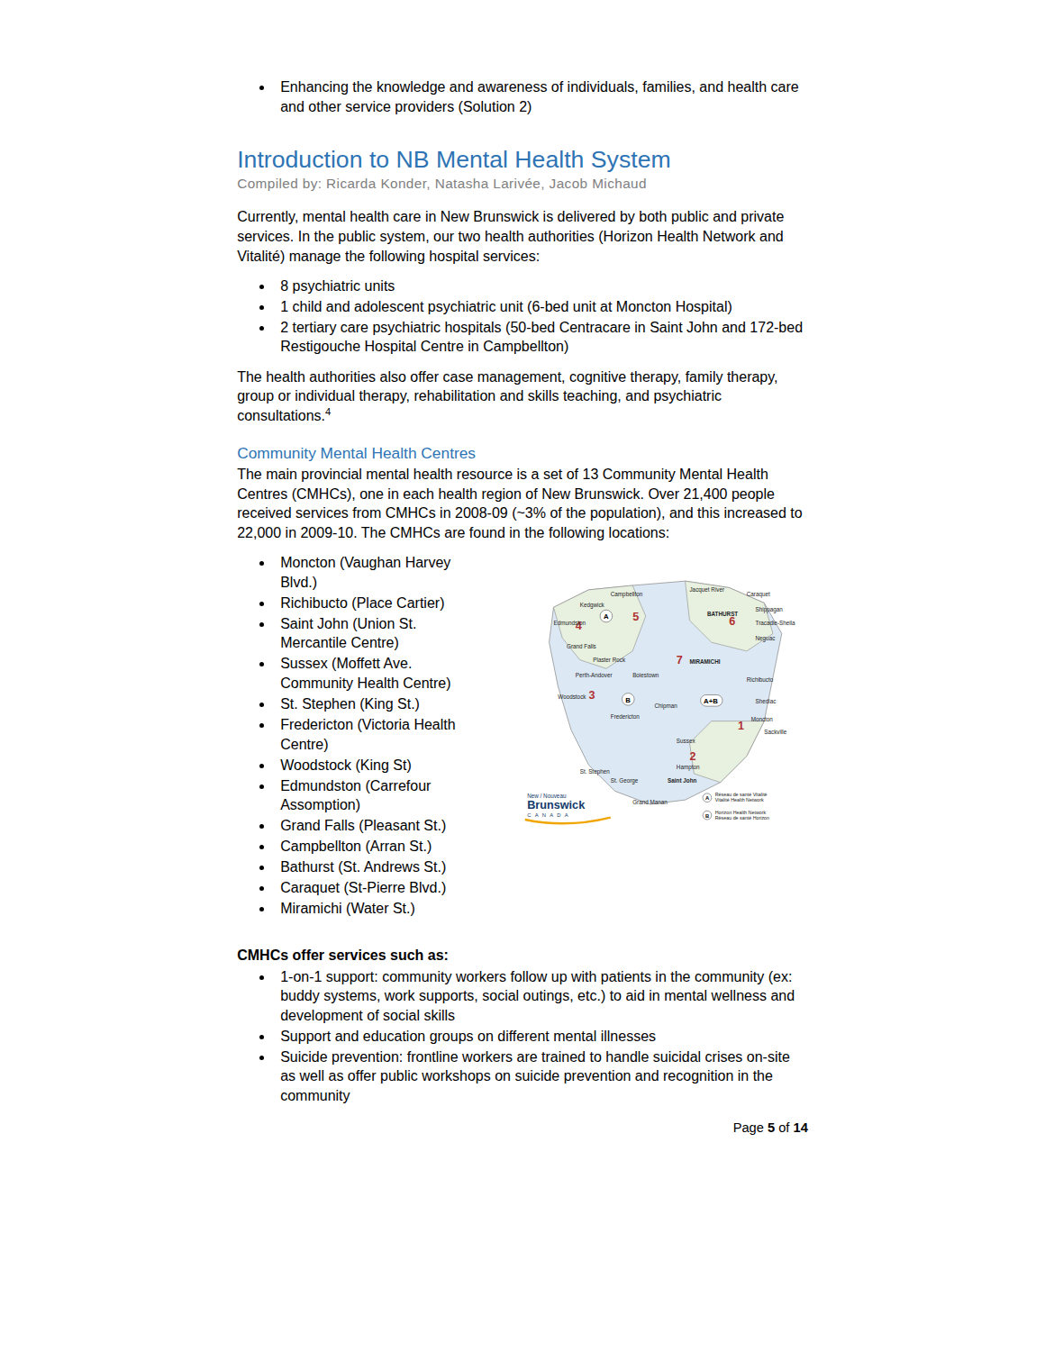Enhancing the knowledge and awareness of individuals, families, and health care and other service providers (Solution 2)
Introduction to NB Mental Health System
Compiled by: Ricarda Konder, Natasha Larivée, Jacob Michaud
Currently, mental health care in New Brunswick is delivered by both public and private services. In the public system, our two health authorities (Horizon Health Network and Vitalité) manage the following hospital services:
8 psychiatric units
1 child and adolescent psychiatric unit (6-bed unit at Moncton Hospital)
2 tertiary care psychiatric hospitals (50-bed Centracare in Saint John and 172-bed Restigouche Hospital Centre in Campbellton)
The health authorities also offer case management, cognitive therapy, family therapy, group or individual therapy, rehabilitation and skills teaching, and psychiatric consultations.4
Community Mental Health Centres
The main provincial mental health resource is a set of 13 Community Mental Health Centres (CMHCs), one in each health region of New Brunswick. Over 21,400 people received services from CMHCs in 2008-09 (~3% of the population), and this increased to 22,000 in 2009-10. The CMHCs are found in the following locations:
Moncton (Vaughan Harvey Blvd.)
Richibucto (Place Cartier)
Saint John (Union St. Mercantile Centre)
Sussex (Moffett Ave. Community Health Centre)
St. Stephen (King St.)
Fredericton (Victoria Health Centre)
Woodstock (King St)
Edmundston (Carrefour Assomption)
Grand Falls (Pleasant St.)
Campbellton (Arran St.)
Bathurst (St. Andrews St.)
Caraquet (St-Pierre Blvd.)
Miramichi (Water St.)
CMHCs offer services such as:
1-on-1 support: community workers follow up with patients in the community (ex: buddy systems, work supports, social outings, etc.) to aid in mental wellness and development of social skills
Support and education groups on different mental illnesses
Suicide prevention: frontline workers are trained to handle suicidal crises on-site as well as offer public workshops on suicide prevention and recognition in the community
Page 5 of 14